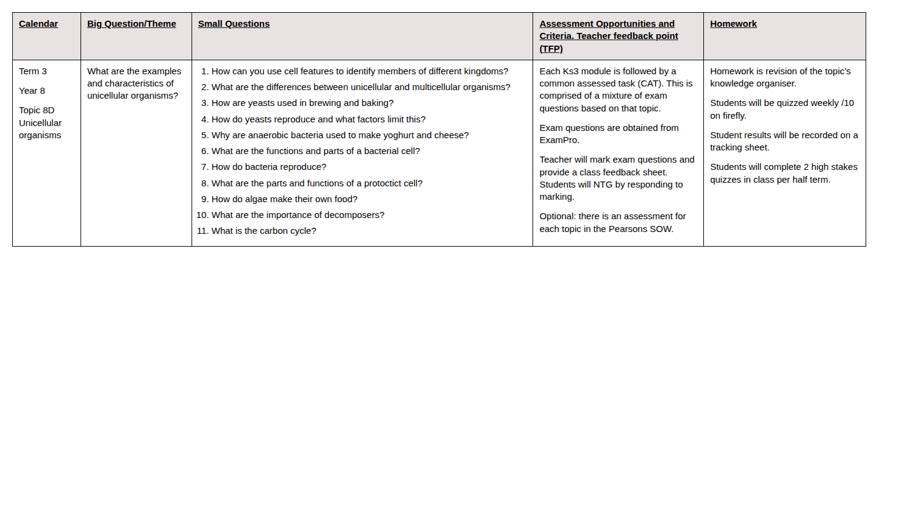| Calendar | Big Question/Theme | Small Questions | Assessment Opportunities and Criteria. Teacher feedback point (TFP) | Homework |
| --- | --- | --- | --- | --- |
| Term 3 Year 8 Topic 8D Unicellular organisms | What are the examples and characteristics of unicellular organisms? | How can you use cell features to identify members of different kingdoms? What are the differences between unicellular and multicellular organisms? How are yeasts used in brewing and baking? How do yeasts reproduce and what factors limit this? Why are anaerobic bacteria used to make yoghurt and cheese? What are the functions and parts of a bacterial cell? How do bacteria reproduce? What are the parts and functions of a protoctict cell? How do algae make their own food? What are the importance of decomposers? What is the carbon cycle? | Each Ks3 module is followed by a common assessed task (CAT). This is comprised of a mixture of exam questions based on that topic. Exam questions are obtained from ExamPro. Teacher will mark exam questions and provide a class feedback sheet. Students will NTG by responding to marking. Optional: there is an assessment for each topic in the Pearsons SOW. | Homework is revision of the topic’s knowledge organiser. Students will be quizzed weekly /10 on firefly. Student results will be recorded on a tracking sheet. Students will complete 2 high stakes quizzes in class per half term. |